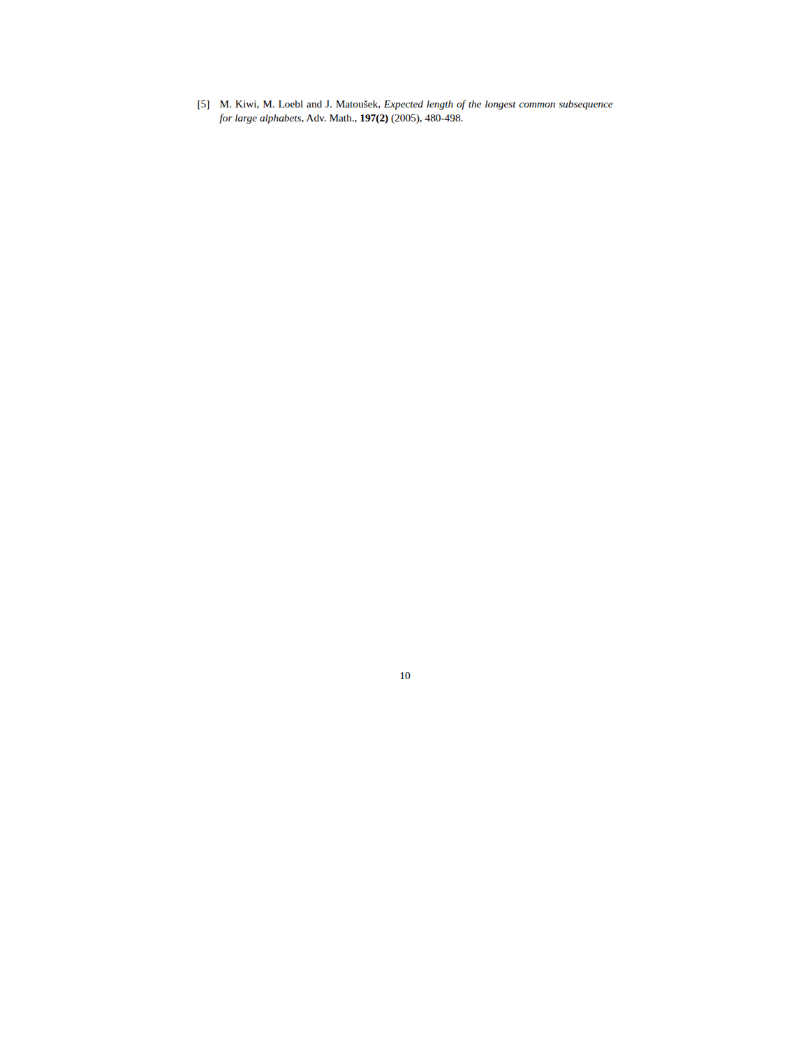[5] M. Kiwi, M. Loebl and J. Matoušek, Expected length of the longest common subsequence for large alphabets, Adv. Math., 197(2) (2005), 480-498.
10